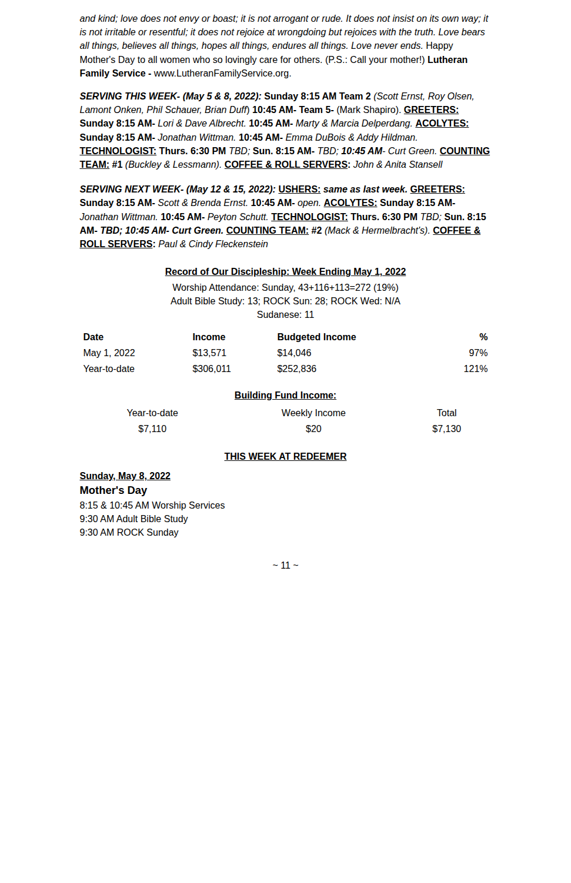and kind; love does not envy or boast; it is not arrogant or rude. It does not insist on its own way; it is not irritable or resentful; it does not rejoice at wrongdoing but rejoices with the truth. Love bears all things, believes all things, hopes all things, endures all things. Love never ends. Happy Mother's Day to all women who so lovingly care for others. (P.S.: Call your mother!) Lutheran Family Service - www.LutheranFamilyService.org.
SERVING THIS WEEK- (May 5 & 8, 2022): Sunday 8:15 AM Team 2 (Scott Ernst, Roy Olsen, Lamont Onken, Phil Schauer, Brian Duff) 10:45 AM- Team 5- (Mark Shapiro). GREETERS: Sunday 8:15 AM- Lori & Dave Albrecht. 10:45 AM- Marty & Marcia Delperdang. ACOLYTES: Sunday 8:15 AM- Jonathan Wittman. 10:45 AM- Emma DuBois & Addy Hildman. TECHNOLOGIST: Thurs. 6:30 PM TBD; Sun. 8:15 AM- TBD; 10:45 AM- Curt Green. COUNTING TEAM: #1 (Buckley & Lessmann). COFFEE & ROLL SERVERS: John & Anita Stansell
SERVING NEXT WEEK- (May 12 & 15, 2022): USHERS: same as last week. GREETERS: Sunday 8:15 AM- Scott & Brenda Ernst. 10:45 AM- open. ACOLYTES: Sunday 8:15 AM- Jonathan Wittman. 10:45 AM- Peyton Schutt. TECHNOLOGIST: Thurs. 6:30 PM TBD; Sun. 8:15 AM- TBD; 10:45 AM- Curt Green. COUNTING TEAM: #2 (Mack & Hermelbracht's). COFFEE & ROLL SERVERS: Paul & Cindy Fleckenstein
Record of Our Discipleship: Week Ending May 1, 2022
Worship Attendance: Sunday, 43+116+113=272 (19%)
Adult Bible Study: 13; ROCK Sun: 28; ROCK Wed: N/A
Sudanese: 11
| Date | Income | Budgeted Income | % |
| --- | --- | --- | --- |
| May 1, 2022 | $13,571 | $14,046 | 97% |
| Year-to-date | $306,011 | $252,836 | 121% |
Building Fund Income:
| Year-to-date | Weekly Income | Total |
| $7,110 | $20 | $7,130 |
THIS WEEK AT REDEEMER
Sunday, May 8, 2022
Mother's Day
8:15 & 10:45 AM Worship Services
9:30 AM Adult Bible Study
9:30 AM ROCK Sunday
~ 11 ~